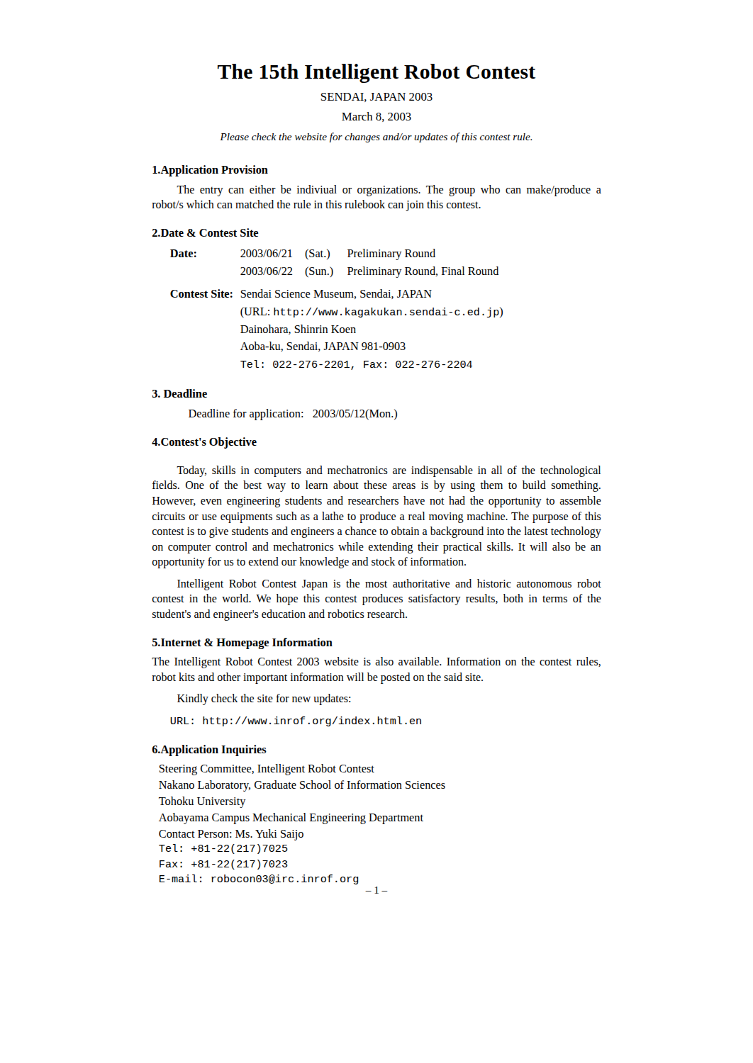The 15th Intelligent Robot Contest
SENDAI, JAPAN 2003
March 8, 2003
Please check the website for changes and/or updates of this contest rule.
1.Application Provision
The entry can either be indiviual or organizations. The group who can make/produce a robot/s which can matched the rule in this rulebook can join this contest.
2.Date & Contest Site
| Date: | 2003/06/21 | (Sat.) | Preliminary Round |
| | 2003/06/22 | (Sun.) | Preliminary Round, Final Round |
| Contest Site: | Sendai Science Museum, Sendai, JAPAN |
| | (URL: http://www.kagakukan.sendai-c.ed.jp ) |
| | Dainohara, Shinrin Koen |
| | Aoba-ku, Sendai, JAPAN 981-0903 |
| | Tel: 022-276-2201, Fax: 022-276-2204 |
3. Deadline
Deadline for application: 2003/05/12(Mon.)
4.Contest's Objective
Today, skills in computers and mechatronics are indispensable in all of the technological fields. One of the best way to learn about these areas is by using them to build something. However, even engineering students and researchers have not had the opportunity to assemble circuits or use equipments such as a lathe to produce a real moving machine. The purpose of this contest is to give students and engineers a chance to obtain a background into the latest technology on computer control and mechatronics while extending their practical skills. It will also be an opportunity for us to extend our knowledge and stock of information.
Intelligent Robot Contest Japan is the most authoritative and historic autonomous robot contest in the world. We hope this contest produces satisfactory results, both in terms of the student's and engineer's education and robotics research.
5.Internet & Homepage Information
The Intelligent Robot Contest 2003 website is also available. Information on the contest rules, robot kits and other important information will be posted on the said site.
Kindly check the site for new updates:
URL: http://www.inrof.org/index.html.en
6.Application Inquiries
Steering Committee, Intelligent Robot Contest
Nakano Laboratory, Graduate School of Information Sciences
Tohoku University
Aobayama Campus Mechanical Engineering Department
Contact Person: Ms. Yuki Saijo
Tel: +81-22(217)7025
Fax: +81-22(217)7023
E-mail: robocon03@irc.inrof.org
– 1 –